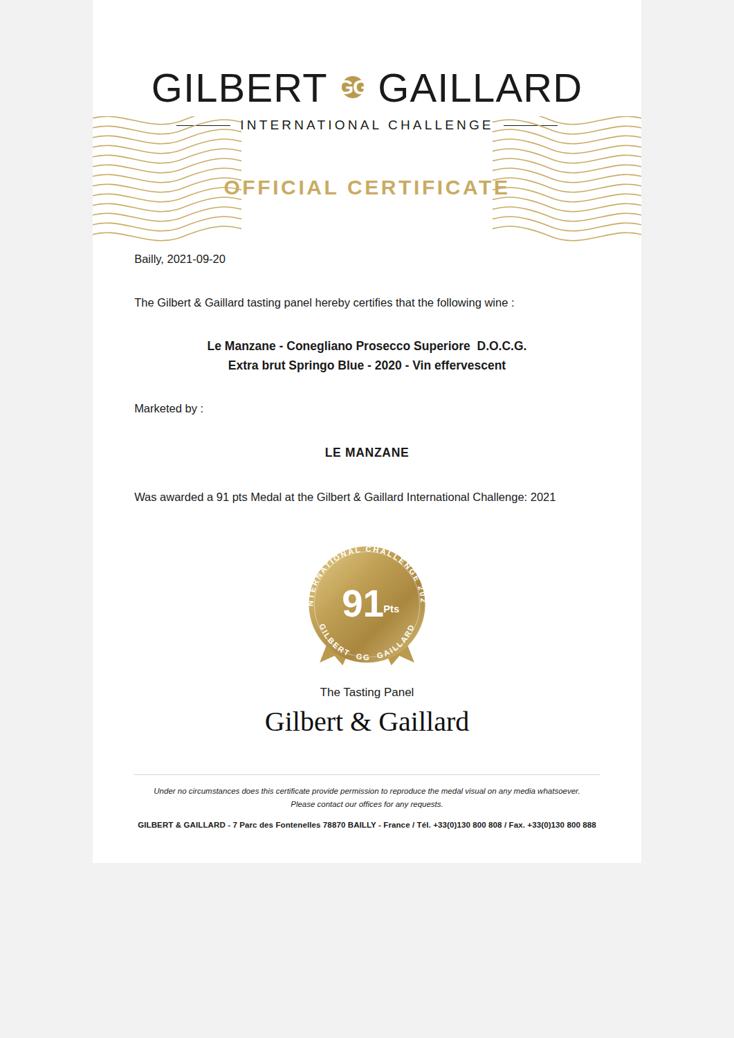GILBERT GG GAILLARD
International Challenge
Official Certificate
Bailly, 2021-09-20
The Gilbert & Gaillard tasting panel hereby certifies that the following wine :
Le Manzane - Conegliano Prosecco Superiore D.O.C.G.
Extra brut Springo Blue - 2020 - Vin effervescent
Marketed by :
LE MANZANE
Was awarded a 91 pts Medal at the Gilbert & Gaillard International Challenge: 2021
INTERNATIONAL CHALLENGE 2021 GILBERT GG GAILLARD 91 Pts
The Tasting Panel
Gilbert & Gaillard
Under no circumstances does this certificate provide permission to reproduce the medal visual on any media whatsoever.
Please contact our offices for any requests.
GILBERT & GAILLARD - 7 Parc des Fontenelles 78870 BAILLY - France / Tél. +33(0)130 800 808 / Fax. +33(0)130 800 888